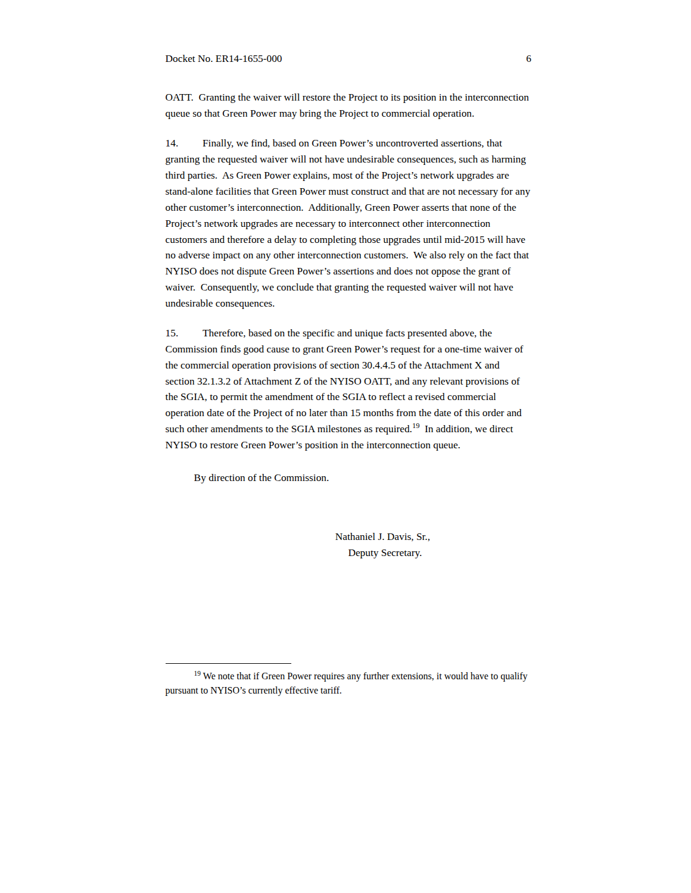Docket No. ER14-1655-000
6
OATT. Granting the waiver will restore the Project to its position in the interconnection queue so that Green Power may bring the Project to commercial operation.
14. Finally, we find, based on Green Power’s uncontroverted assertions, that granting the requested waiver will not have undesirable consequences, such as harming third parties. As Green Power explains, most of the Project’s network upgrades are stand-alone facilities that Green Power must construct and that are not necessary for any other customer’s interconnection. Additionally, Green Power asserts that none of the Project’s network upgrades are necessary to interconnect other interconnection customers and therefore a delay to completing those upgrades until mid-2015 will have no adverse impact on any other interconnection customers. We also rely on the fact that NYISO does not dispute Green Power’s assertions and does not oppose the grant of waiver. Consequently, we conclude that granting the requested waiver will not have undesirable consequences.
15. Therefore, based on the specific and unique facts presented above, the Commission finds good cause to grant Green Power’s request for a one-time waiver of the commercial operation provisions of section 30.4.4.5 of the Attachment X and section 32.1.3.2 of Attachment Z of the NYISO OATT, and any relevant provisions of the SGIA, to permit the amendment of the SGIA to reflect a revised commercial operation date of the Project of no later than 15 months from the date of this order and such other amendments to the SGIA milestones as required.19 In addition, we direct NYISO to restore Green Power’s position in the interconnection queue.
By direction of the Commission.
Nathaniel J. Davis, Sr.,
Deputy Secretary.
19 We note that if Green Power requires any further extensions, it would have to qualify pursuant to NYISO’s currently effective tariff.